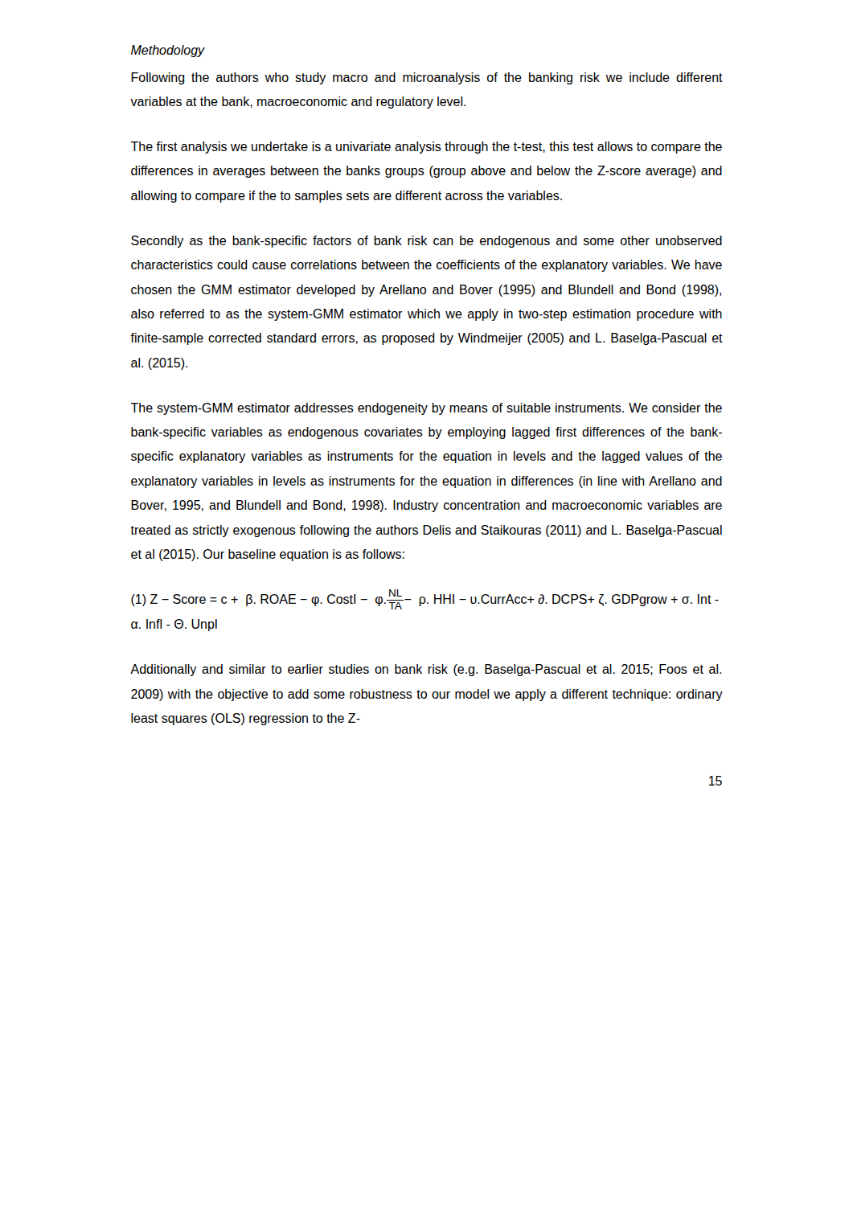Methodology
Following the authors who study macro and microanalysis of the banking risk we include different variables at the bank, macroeconomic and regulatory level.
The first analysis we undertake is a univariate analysis through the t-test, this test allows to compare the differences in averages between the banks groups (group above and below the Z-score average) and allowing to compare if the to samples sets are different across the variables.
Secondly as the bank-specific factors of bank risk can be endogenous and some other unobserved characteristics could cause correlations between the coefficients of the explanatory variables. We have chosen the GMM estimator developed by Arellano and Bover (1995) and Blundell and Bond (1998), also referred to as the system-GMM estimator which we apply in two-step estimation procedure with finite-sample corrected standard errors, as proposed by Windmeijer (2005) and L. Baselga-Pascual et al. (2015).
The system-GMM estimator addresses endogeneity by means of suitable instruments. We consider the bank-specific variables as endogenous covariates by employing lagged first differences of the bank-specific explanatory variables as instruments for the equation in levels and the lagged values of the explanatory variables in levels as instruments for the equation in differences (in line with Arellano and Bover, 1995, and Blundell and Bond, 1998). Industry concentration and macroeconomic variables are treated as strictly exogenous following the authors Delis and Staikouras (2011) and L. Baselga-Pascual et al (2015). Our baseline equation is as follows:
(1) Z − Score = c + β. ROAE − φ. CostI − φ.NL TA− ρ. HHI − υ.CurrAcc+ ∂. DCPS+ ζ. GDPgrow + σ. Int - α. Infl - Θ. Unpl
Additionally and similar to earlier studies on bank risk (e.g. Baselga-Pascual et al. 2015; Foos et al. 2009) with the objective to add some robustness to our model we apply a different technique: ordinary least squares (OLS) regression to the Z-
15